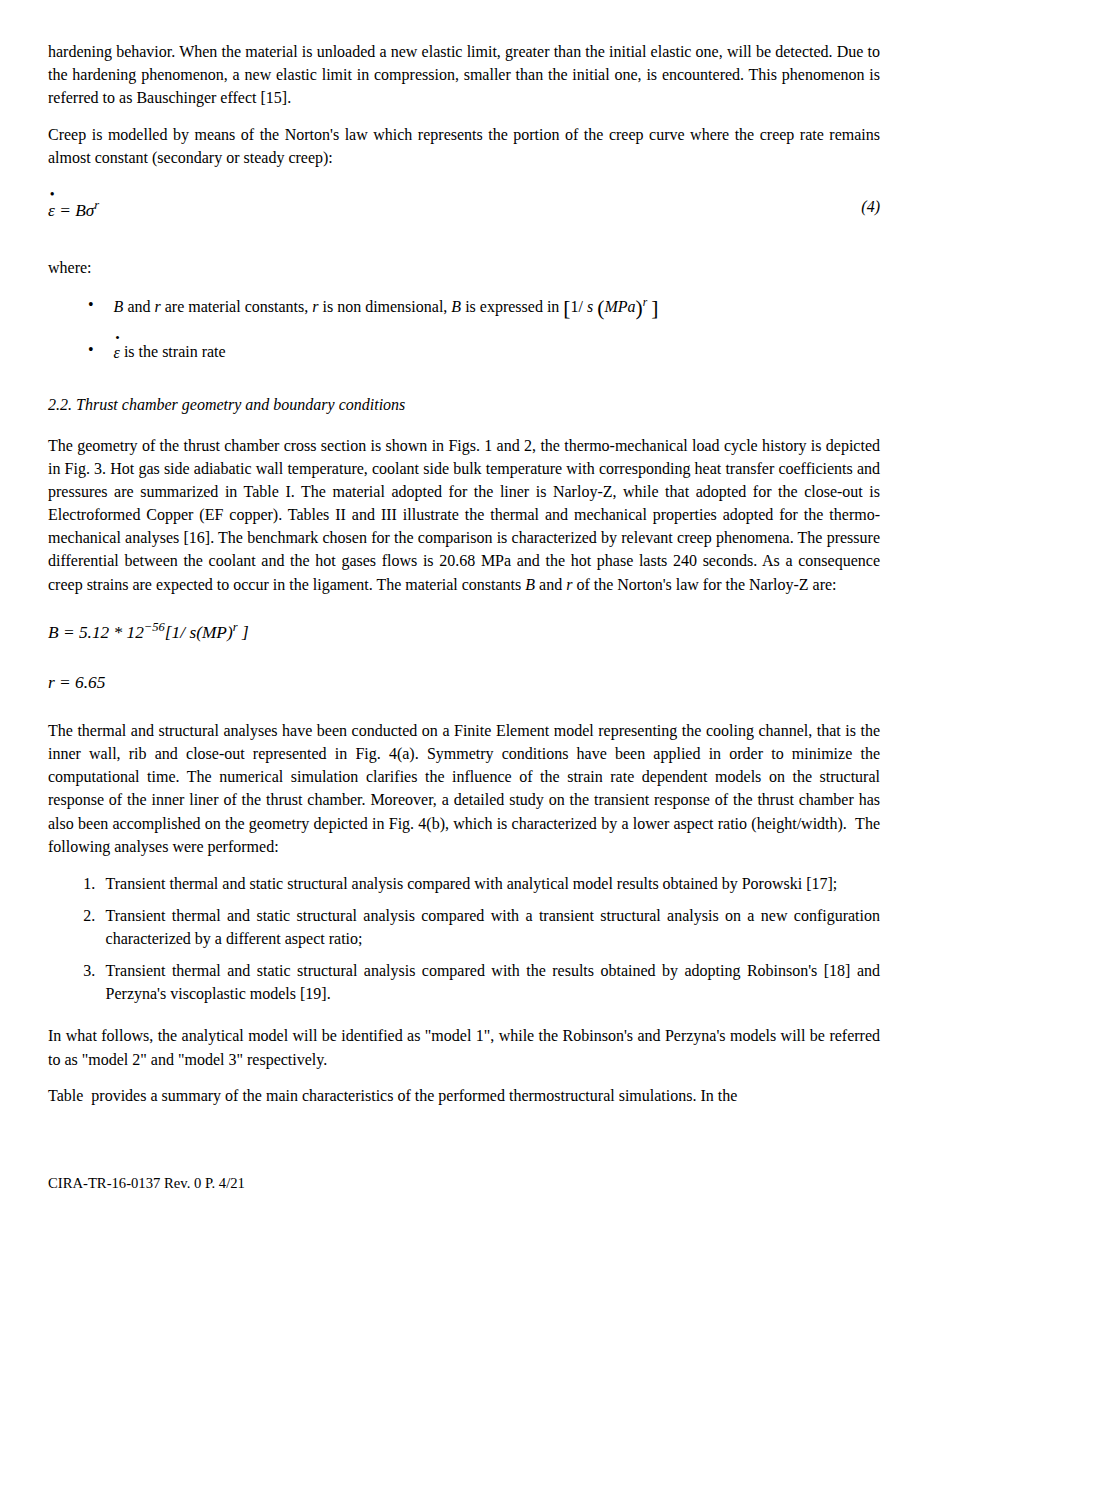hardening behavior. When the material is unloaded a new elastic limit, greater than the initial elastic one, will be detected. Due to the hardening phenomenon, a new elastic limit in compression, smaller than the initial one, is encountered. This phenomenon is referred to as Bauschinger effect [15].
Creep is modelled by means of the Norton's law which represents the portion of the creep curve where the creep rate remains almost constant (secondary or steady creep):
(4) ε = Bσr
where:
B and r are material constants, r is non dimensional, B is expressed in [1/ s (MPa)r ]
ε is the strain rate
2.2. Thrust chamber geometry and boundary conditions
The geometry of the thrust chamber cross section is shown in Figs. 1 and 2, the thermo-mechanical load cycle history is depicted in Fig. 3. Hot gas side adiabatic wall temperature, coolant side bulk temperature with corresponding heat transfer coefficients and pressures are summarized in Table I. The material adopted for the liner is Narloy-Z, while that adopted for the close-out is Electroformed Copper (EF copper). Tables II and III illustrate the thermal and mechanical properties adopted for the thermo-mechanical analyses [16]. The benchmark chosen for the comparison is characterized by relevant creep phenomena. The pressure differential between the coolant and the hot gases flows is 20.68 MPa and the hot phase lasts 240 seconds. As a consequence creep strains are expected to occur in the ligament. The material constants B and r of the Norton's law for the Narloy-Z are:
B = 5.12 * 12−56[1/ s(MP)r ]
r = 6.65
The thermal and structural analyses have been conducted on a Finite Element model representing the cooling channel, that is the inner wall, rib and close-out represented in Fig. 4(a). Symmetry conditions have been applied in order to minimize the computational time. The numerical simulation clarifies the influence of the strain rate dependent models on the structural response of the inner liner of the thrust chamber. Moreover, a detailed study on the transient response of the thrust chamber has also been accomplished on the geometry depicted in Fig. 4(b), which is characterized by a lower aspect ratio (height/width). The following analyses were performed:
Transient thermal and static structural analysis compared with analytical model results obtained by Porowski [17];
Transient thermal and static structural analysis compared with a transient structural analysis on a new configuration characterized by a different aspect ratio;
Transient thermal and static structural analysis compared with the results obtained by adopting Robinson's [18] and Perzyna's viscoplastic models [19].
In what follows, the analytical model will be identified as "model 1", while the Robinson's and Perzyna's models will be referred to as "model 2" and "model 3" respectively.
Table provides a summary of the main characteristics of the performed thermostructural simulations. In the
CIRA-TR-16-0137 Rev. 0 P. 4/21